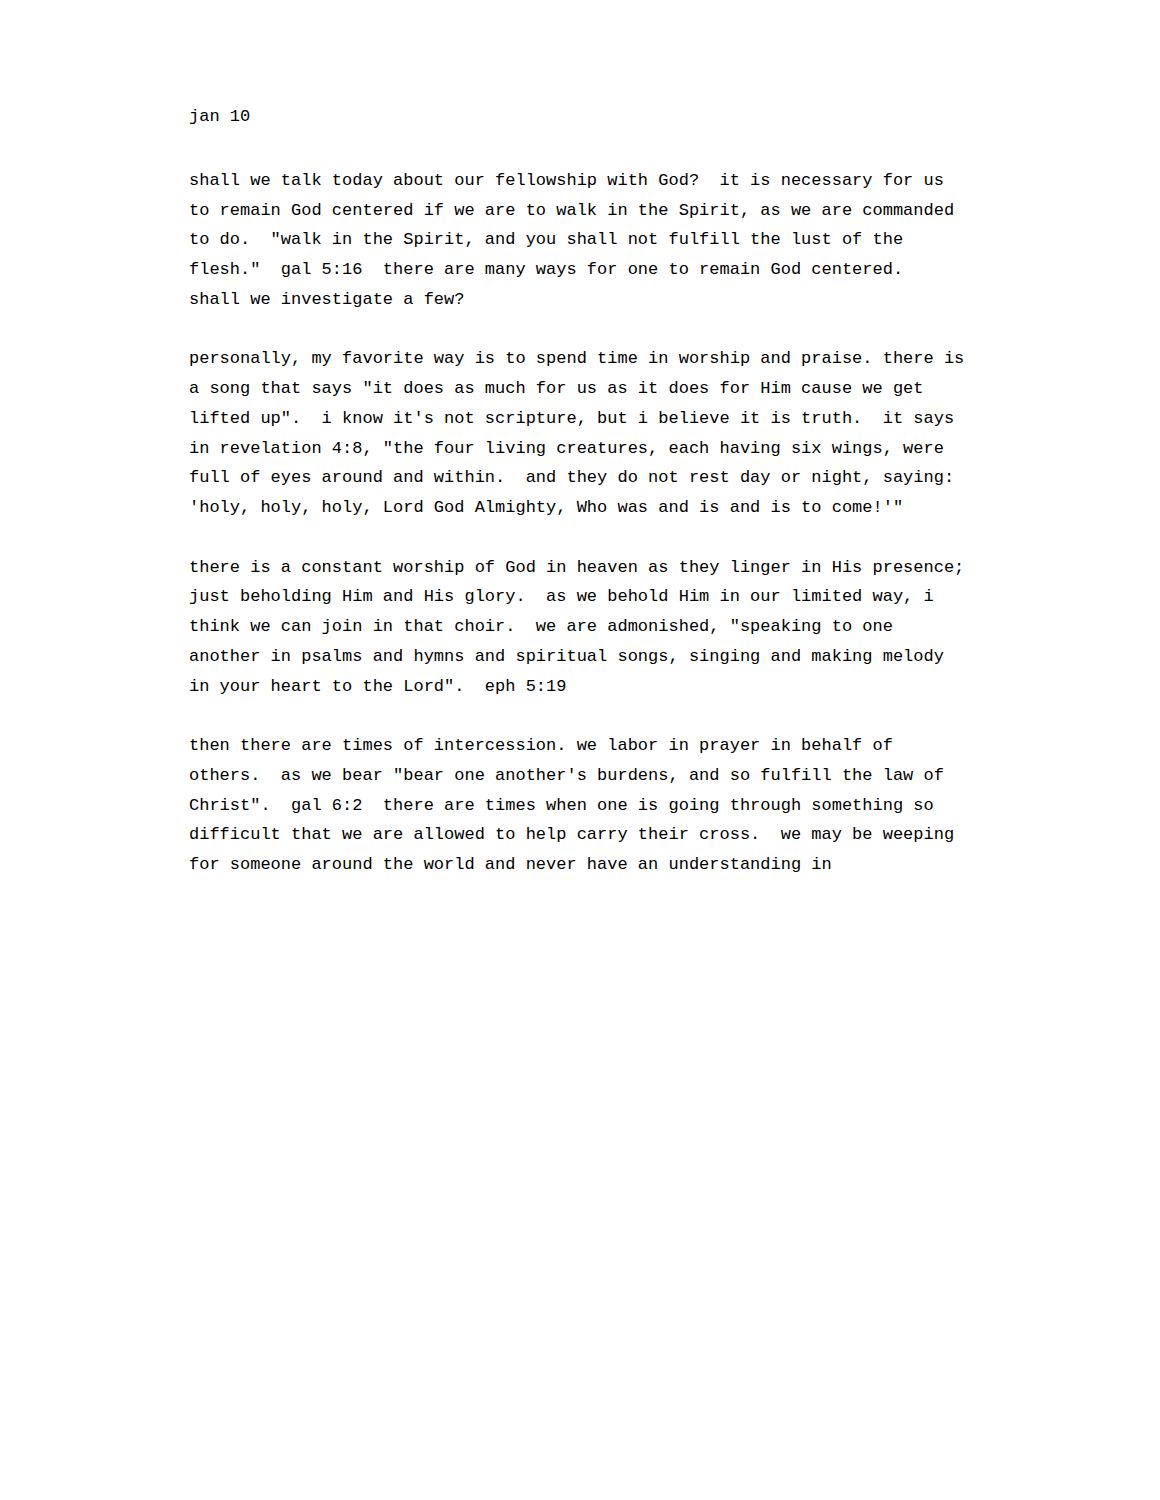jan 10
shall we talk today about our fellowship with God? it is necessary for us to remain God centered if we are to walk in the Spirit, as we are commanded to do. "walk in the Spirit, and you shall not fulfill the lust of the flesh." gal 5:16 there are many ways for one to remain God centered. shall we investigate a few?
personally, my favorite way is to spend time in worship and praise. there is a song that says "it does as much for us as it does for Him cause we get lifted up". i know it's not scripture, but i believe it is truth. it says in revelation 4:8, "the four living creatures, each having six wings, were full of eyes around and within. and they do not rest day or night, saying: 'holy, holy, holy, Lord God Almighty, Who was and is and is to come!'"
there is a constant worship of God in heaven as they linger in His presence; just beholding Him and His glory. as we behold Him in our limited way, i think we can join in that choir. we are admonished, "speaking to one another in psalms and hymns and spiritual songs, singing and making melody in your heart to the Lord". eph 5:19
then there are times of intercession. we labor in prayer in behalf of others. as we bear "bear one another's burdens, and so fulfill the law of Christ". gal 6:2 there are times when one is going through something so difficult that we are allowed to help carry their cross. we may be weeping for someone around the world and never have an understanding in